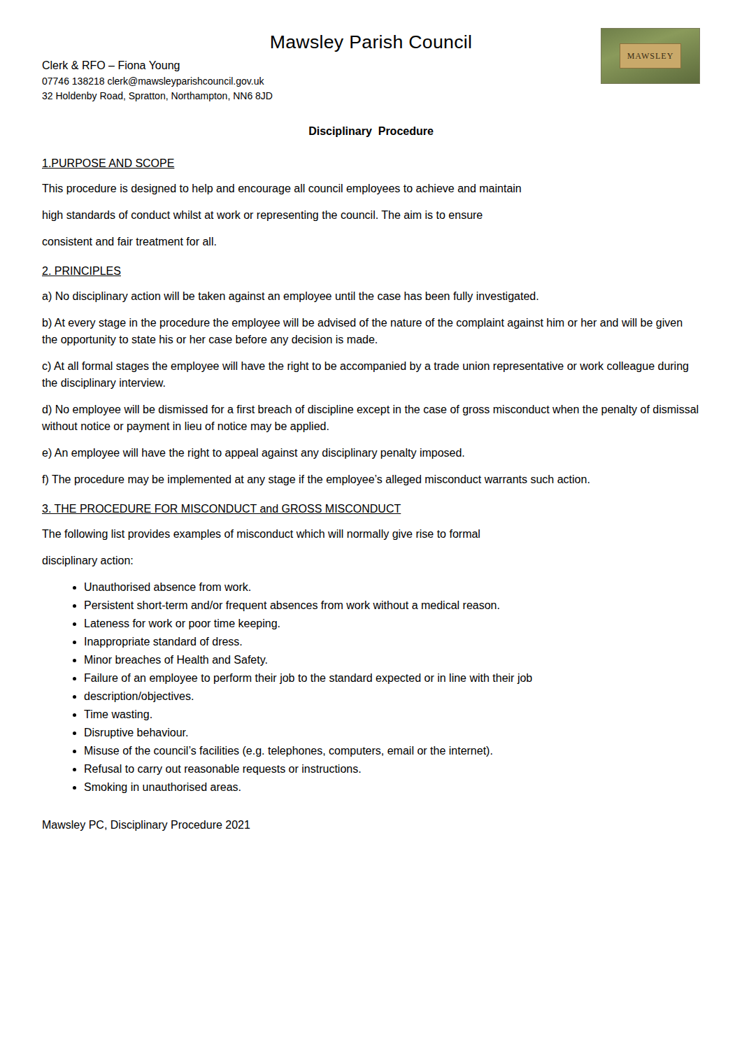MAWSLEY
Mawsley Parish Council
Clerk & RFO – Fiona Young
07746 138218 clerk@mawsleyparishcouncil.gov.uk
32 Holdenby Road, Spratton, Northampton, NN6 8JD
Disciplinary Procedure
1.PURPOSE AND SCOPE
This procedure is designed to help and encourage all council employees to achieve and maintain
high standards of conduct whilst at work or representing the council. The aim is to ensure
consistent and fair treatment for all.
2. PRINCIPLES
a) No disciplinary action will be taken against an employee until the case has been fully investigated.
b) At every stage in the procedure the employee will be advised of the nature of the complaint against him or her and will be given the opportunity to state his or her case before any decision is made.
c) At all formal stages the employee will have the right to be accompanied by a trade union representative or work colleague during the disciplinary interview.
d) No employee will be dismissed for a first breach of discipline except in the case of gross misconduct when the penalty of dismissal without notice or payment in lieu of notice may be applied.
e) An employee will have the right to appeal against any disciplinary penalty imposed.
f) The procedure may be implemented at any stage if the employee’s alleged misconduct warrants such action.
3. THE PROCEDURE FOR MISCONDUCT and GROSS MISCONDUCT
The following list provides examples of misconduct which will normally give rise to formal
disciplinary action:
Unauthorised absence from work.
Persistent short-term and/or frequent absences from work without a medical reason.
Lateness for work or poor time keeping.
Inappropriate standard of dress.
Minor breaches of Health and Safety.
Failure of an employee to perform their job to the standard expected or in line with their job
description/objectives.
Time wasting.
Disruptive behaviour.
Misuse of the council’s facilities (e.g. telephones, computers, email or the internet).
Refusal to carry out reasonable requests or instructions.
Smoking in unauthorised areas.
Mawsley PC, Disciplinary Procedure 2021